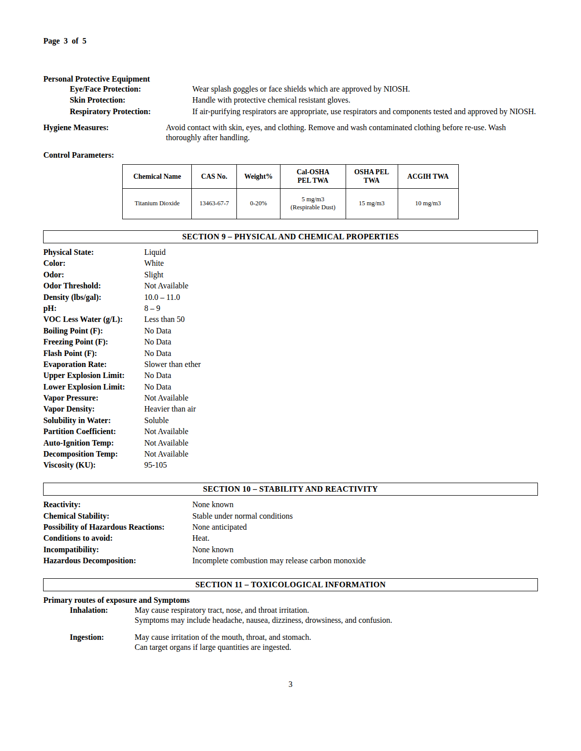Page 3 of 5
Personal Protective Equipment
| | Eye/Face Protection: | Wear splash goggles or face shields which are approved by NIOSH. |
| | Skin Protection: | Handle with protective chemical resistant gloves. |
| | Respiratory Protection: | If air-purifying respirators are appropriate, use respirators and components tested and approved by NIOSH. |
| Hygiene Measures: | Avoid contact with skin, eyes, and clothing. Remove and wash contaminated clothing before re-use. Wash thoroughly after handling. |
Control Parameters:
| Chemical Name | CAS No. | Weight% | Cal-OSHA PEL TWA | OSHA PEL TWA | ACGIH TWA |
| --- | --- | --- | --- | --- | --- |
| Titanium Dioxide | 13463-67-7 | 0-20% | 5 mg/m3 (Respirable Dust) | 15 mg/m3 | 10 mg/m3 |
SECTION 9 – PHYSICAL AND CHEMICAL PROPERTIES
| Physical State: | Liquid |
| Color: | White |
| Odor: | Slight |
| Odor Threshold: | Not Available |
| Density (lbs/gal): | 10.0 – 11.0 |
| pH: | 8 – 9 |
| VOC Less Water (g/L): | Less than 50 |
| Boiling Point (F): | No Data |
| Freezing Point (F): | No Data |
| Flash Point (F): | No Data |
| Evaporation Rate: | Slower than ether |
| Upper Explosion Limit: | No Data |
| Lower Explosion Limit: | No Data |
| Vapor Pressure: | Not Available |
| Vapor Density: | Heavier than air |
| Solubility in Water: | Soluble |
| Partition Coefficient: | Not Available |
| Auto-Ignition Temp: | Not Available |
| Decomposition Temp: | Not Available |
| Viscosity (KU): | 95-105 |
SECTION 10 – STABILITY AND REACTIVITY
| Reactivity: | None known |
| Chemical Stability: | Stable under normal conditions |
| Possibility of Hazardous Reactions: | None anticipated |
| Conditions to avoid: | Heat. |
| Incompatibility: | None known |
| Hazardous Decomposition: | Incomplete combustion may release carbon monoxide |
SECTION 11 – TOXICOLOGICAL INFORMATION
Primary routes of exposure and Symptoms
| | Inhalation: | May cause respiratory tract, nose, and throat irritation. Symptoms may include headache, nausea, dizziness, drowsiness, and confusion. |
| | Ingestion: | May cause irritation of the mouth, throat, and stomach. Can target organs if large quantities are ingested. |
3